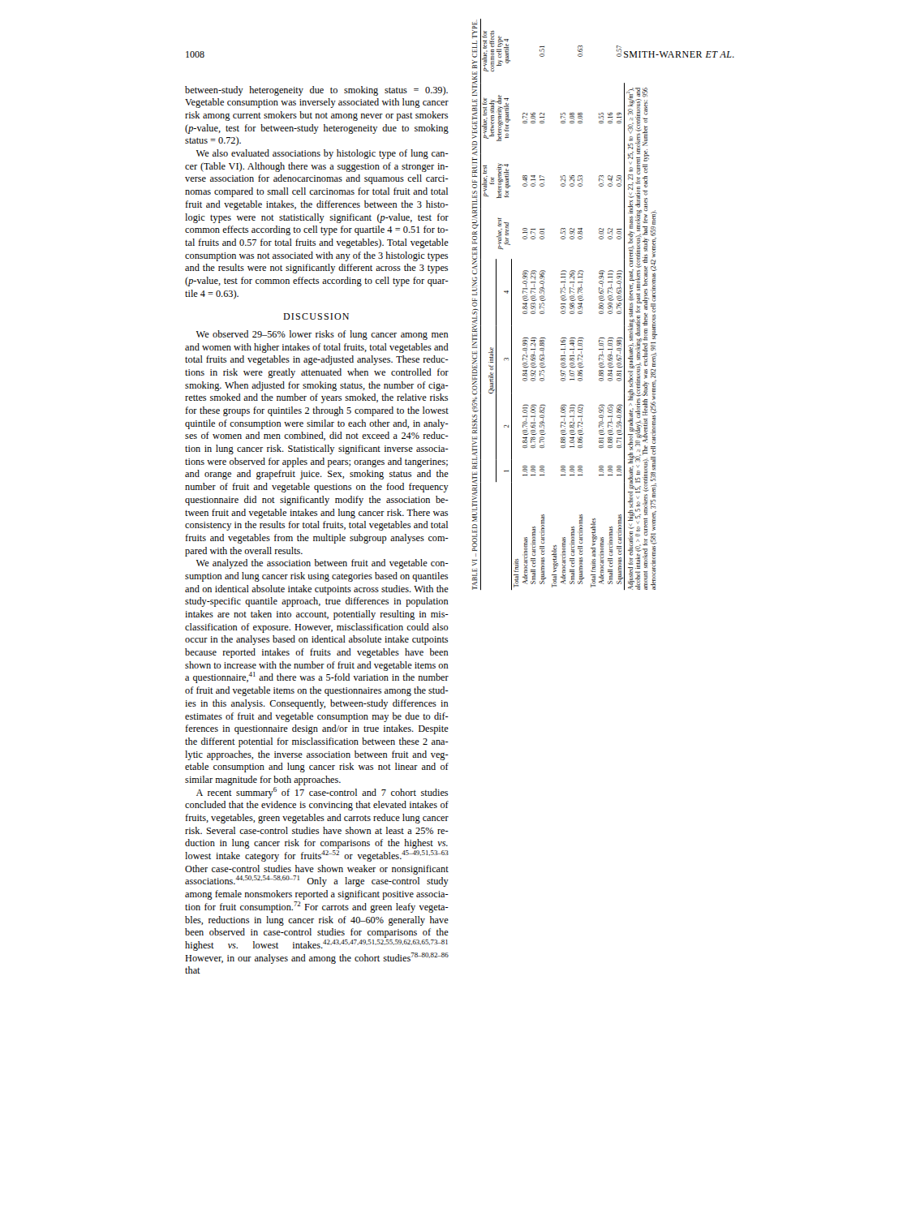1008 SMITH-WARNER ET AL.
between-study heterogeneity due to smoking status = 0.39). Vegetable consumption was inversely associated with lung cancer risk among current smokers but not among never or past smokers (p-value, test for between-study heterogeneity due to smoking status = 0.72).
We also evaluated associations by histologic type of lung cancer (Table VI). Although there was a suggestion of a stronger inverse association for adenocarcinomas and squamous cell carcinomas compared to small cell carcinomas for total fruit and total fruit and vegetable intakes, the differences between the 3 histologic types were not statistically significant (p-value, test for common effects according to cell type for quartile 4 = 0.51 for total fruits and 0.57 for total fruits and vegetables). Total vegetable consumption was not associated with any of the 3 histologic types and the results were not significantly different across the 3 types (p-value, test for common effects according to cell type for quartile 4 = 0.63).
DISCUSSION
We observed 29–56% lower risks of lung cancer among men and women with higher intakes of total fruits, total vegetables and total fruits and vegetables in age-adjusted analyses. These reductions in risk were greatly attenuated when we controlled for smoking. When adjusted for smoking status, the number of cigarettes smoked and the number of years smoked, the relative risks for these groups for quintiles 2 through 5 compared to the lowest quintile of consumption were similar to each other and, in analyses of women and men combined, did not exceed a 24% reduction in lung cancer risk. Statistically significant inverse associations were observed for apples and pears; oranges and tangerines; and orange and grapefruit juice. Sex, smoking status and the number of fruit and vegetable questions on the food frequency questionnaire did not significantly modify the association between fruit and vegetable intakes and lung cancer risk. There was consistency in the results for total fruits, total vegetables and total fruits and vegetables from the multiple subgroup analyses compared with the overall results.
We analyzed the association between fruit and vegetable consumption and lung cancer risk using categories based on quantiles and on identical absolute intake cutpoints across studies. With the study-specific quantile approach, true differences in population intakes are not taken into account, potentially resulting in misclassification of exposure. However, misclassification could also occur in the analyses based on identical absolute intake cutpoints because reported intakes of fruits and vegetables have been shown to increase with the number of fruit and vegetable items on a questionnaire,41 and there was a 5-fold variation in the number of fruit and vegetable items on the questionnaires among the studies in this analysis. Consequently, between-study differences in estimates of fruit and vegetable consumption may be due to differences in questionnaire design and/or in true intakes. Despite the different potential for misclassification between these 2 analytic approaches, the inverse association between fruit and vegetable consumption and lung cancer risk was not linear and of similar magnitude for both approaches.
A recent summary6 of 17 case-control and 7 cohort studies concluded that the evidence is convincing that elevated intakes of fruits, vegetables, green vegetables and carrots reduce lung cancer risk. Several case-control studies have shown at least a 25% reduction in lung cancer risk for comparisons of the highest vs. lowest intake category for fruits42–52 or vegetables.45–49,51,53–63 Other case-control studies have shown weaker or nonsignificant associations.44,50,52,54–58,60–71 Only a large case-control study among female nonsmokers reported a significant positive association for fruit consumption.72 For carrots and green leafy vegetables, reductions in lung cancer risk of 40–60% generally have been observed in case-control studies for comparisons of the highest vs. lowest intakes.42,43,45,47,49,51,52,55,59,62,63,65,73–81 However, in our analyses and among the cohort studies78–80,82–86 that
TABLE VI – POOLED MULTIVARIATE RELATIVE RISKS (95% CONFIDENCE INTERVALS) OF LUNG CANCER FOR QUARTILES OF FRUIT AND VEGETABLE INTAKE BY CELL TYPE.
| | Quartile of intake | p -value, test for trend | p -value, test for heterogeneity for quartile 4 | p -value, test for between study heterogeneity due to for quartile 4 | p -value, test for common effects by cell type quartile 4 |
| --- | --- | --- | --- | --- | --- |
| | 1 | 2 | 3 | 4 |
| Total fruits | | | | | | | | |
| Adenocarcinomas | 1.00 | 0.84 (0.70–1.01) | 0.84 (0.72–0.99) | 0.84 (0.71–0.99) | 0.10 | 0.48 | 0.72 | 0.51 |
| Small cell carcinomas | 1.00 | 0.78 (0.61–1.00) | 0.92 (0.69–1.24) | 0.93 (0.71–1.23) | 0.71 | 0.14 | 0.06 |
| Squamous cell carcinomas | 1.00 | 0.70 (0.59–0.82) | 0.75 (0.63–0.88) | 0.75 (0.59–0.96) | 0.01 | 0.17 | 0.12 |
| Total vegetables | | | | | | | | |
| Adenocarcinomas | 1.00 | 0.88 (0.72–1.08) | 0.97 (0.81–1.16) | 0.91 (0.75–1.11) | 0.53 | 0.25 | 0.75 | 0.63 |
| Small cell carcinomas | 1.00 | 1.04 (0.82–1.31) | 1.07 (0.81–1.40) | 0.98 (0.77–1.26) | 0.92 | 0.26 | 0.08 |
| Squamous cell carcinomas | 1.00 | 0.86 (0.72–1.02) | 0.86 (0.72–1.03) | 0.94 (0.78–1.12) | 0.84 | 0.53 | 0.08 |
| Total fruits and vegetables | | | | | | | | |
| Adenocarcinomas | 1.00 | 0.81 (0.70–0.95) | 0.88 (0.73–1.07) | 0.80 (0.67–0.94) | 0.02 | 0.73 | 0.55 | 0.57 |
| Small cell carcinomas | 1.00 | 0.88 (0.73–1.05) | 0.84 (0.69–1.03) | 0.90 (0.73–1.11) | 0.52 | 0.42 | 0.16 |
| Squamous cell carcinomas | 1.00 | 0.71 (0.59–0.86) | 0.81 (0.67–0.98) | 0.76 (0.63–0.91) | 0.01 | 0.50 | 0.19 |
Adjusted for education (< high school graduate, high school graduate, > high school graduate), smoking status (never, past, current), body mass index (< 23, 23 to < 25, 25 to <30, ≥ 30 kg/m2), alcohol intake (0, > 0 to < 5, 5 to < 15, 15 to < 30, ≥ 30 g/day), calories (continuous), smoking duration for past smokers (continuous), smoking duration for current smokers (continuous) and amount smoked for current smokers (continuous). The Adventist Health Study was excluded from these analyses because this study had few cases of each cell type. Number of cases: 956 adenocarcinomas (581 women, 375 men), 538 small cell carcinomas (256 women, 282 men), 901 squamous cell carcinomas (242 women, 659 men).